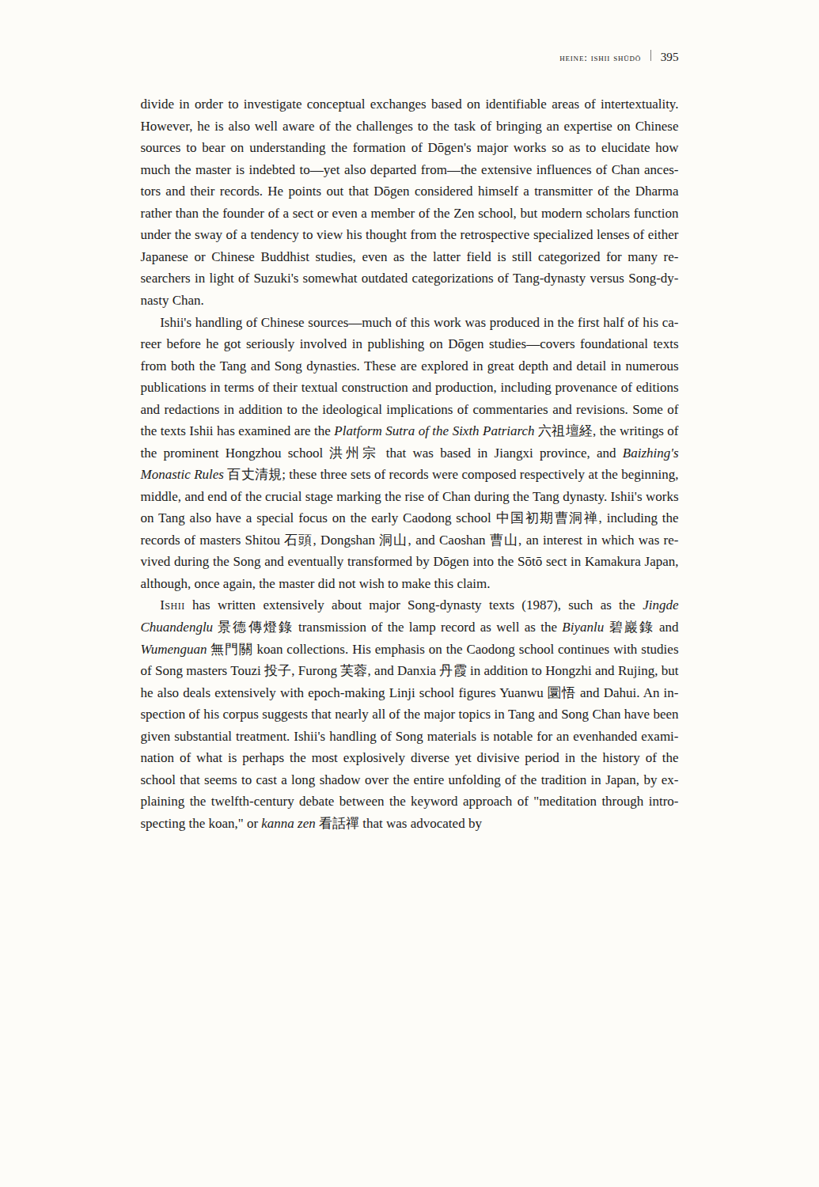heine: ishii shūdō 395
divide in order to investigate conceptual exchanges based on identifiable areas of intertextuality. However, he is also well aware of the challenges to the task of bringing an expertise on Chinese sources to bear on understanding the formation of Dōgen's major works so as to elucidate how much the master is indebted to—yet also departed from—the extensive influences of Chan ancestors and their records. He points out that Dōgen considered himself a transmitter of the Dharma rather than the founder of a sect or even a member of the Zen school, but modern scholars function under the sway of a tendency to view his thought from the retrospective specialized lenses of either Japanese or Chinese Buddhist studies, even as the latter field is still categorized for many researchers in light of Suzuki's somewhat outdated categorizations of Tang-dynasty versus Song-dynasty Chan.
Ishii's handling of Chinese sources—much of this work was produced in the first half of his career before he got seriously involved in publishing on Dōgen studies—covers foundational texts from both the Tang and Song dynasties. These are explored in great depth and detail in numerous publications in terms of their textual construction and production, including provenance of editions and redactions in addition to the ideological implications of commentaries and revisions. Some of the texts Ishii has examined are the Platform Sutra of the Sixth Patriarch 六祖壇経, the writings of the prominent Hongzhou school 洪州宗 that was based in Jiangxi province, and Baizhing's Monastic Rules 百丈清規; these three sets of records were composed respectively at the beginning, middle, and end of the crucial stage marking the rise of Chan during the Tang dynasty. Ishii's works on Tang also have a special focus on the early Caodong school 中国初期曹洞禅, including the records of masters Shitou 石頭, Dongshan 洞山, and Caoshan 曹山, an interest in which was revived during the Song and eventually transformed by Dōgen into the Sōtō sect in Kamakura Japan, although, once again, the master did not wish to make this claim.
Ishii has written extensively about major Song-dynasty texts (1987), such as the Jingde Chuandenglu 景德傳燈錄 transmission of the lamp record as well as the Biyanlu 碧巖錄 and Wumenguan 無門關 koan collections. His emphasis on the Caodong school continues with studies of Song masters Touzi 投子, Furong 芙蓉, and Danxia 丹霞 in addition to Hongzhi and Rujing, but he also deals extensively with epoch-making Linji school figures Yuanwu 圜悟 and Dahui. An inspection of his corpus suggests that nearly all of the major topics in Tang and Song Chan have been given substantial treatment. Ishii's handling of Song materials is notable for an evenhanded examination of what is perhaps the most explosively diverse yet divisive period in the history of the school that seems to cast a long shadow over the entire unfolding of the tradition in Japan, by explaining the twelfth-century debate between the keyword approach of "meditation through introspecting the koan," or kanna zen 看話禪 that was advocated by